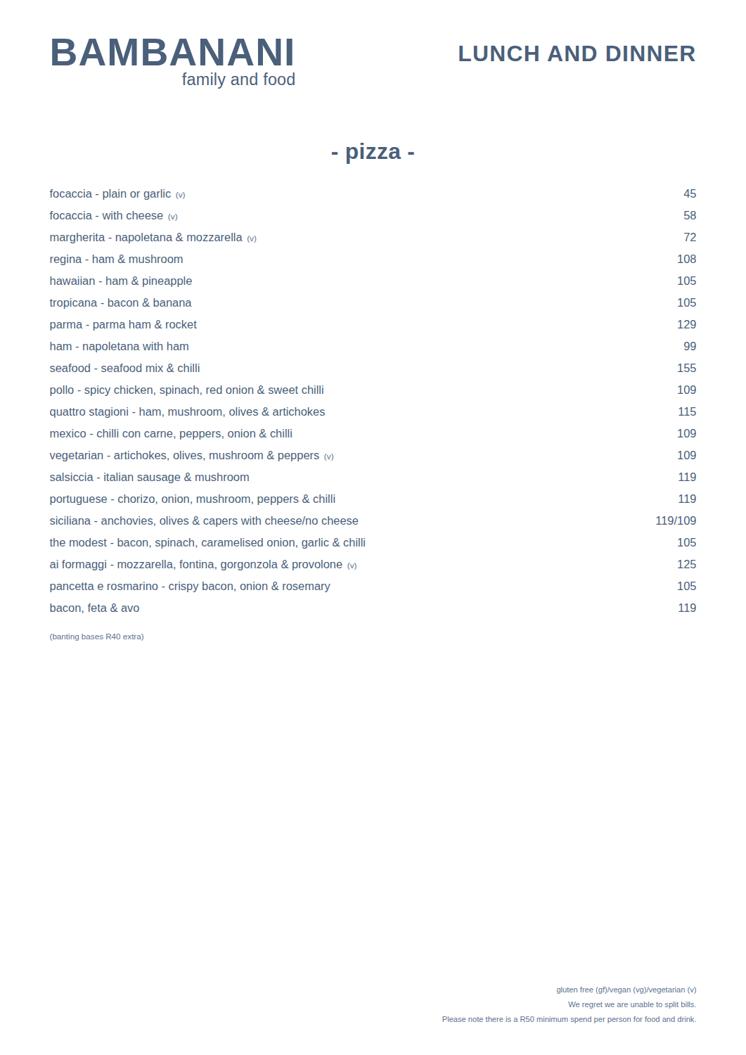BAMBANANI
family and food
Lunch and Dinner
- pizza -
focaccia - plain or garlic (v) 45
focaccia - with cheese (v) 58
margherita - napoletana & mozzarella (v) 72
regina - ham & mushroom 108
hawaiian - ham & pineapple 105
tropicana - bacon & banana 105
parma - parma ham & rocket 129
ham - napoletana with ham 99
seafood - seafood mix & chilli 155
pollo - spicy chicken, spinach, red onion & sweet chilli 109
quattro stagioni - ham, mushroom, olives & artichokes 115
mexico - chilli con carne, peppers, onion & chilli 109
vegetarian - artichokes, olives, mushroom & peppers (v) 109
salsiccia - italian sausage & mushroom 119
portuguese - chorizo, onion, mushroom, peppers & chilli 119
siciliana - anchovies, olives & capers with cheese/no cheese 119/109
the modest - bacon, spinach, caramelised onion, garlic & chilli 105
ai formaggi - mozzarella, fontina, gorgonzola & provolone (v) 125
pancetta e rosmarino - crispy bacon, onion & rosemary 105
bacon, feta & avo 119
(banting bases R40 extra)
gluten free (gf)/vegan (vg)/vegetarian (v)
We regret we are unable to split bills.
Please note there is a R50 minimum spend per person for food and drink.